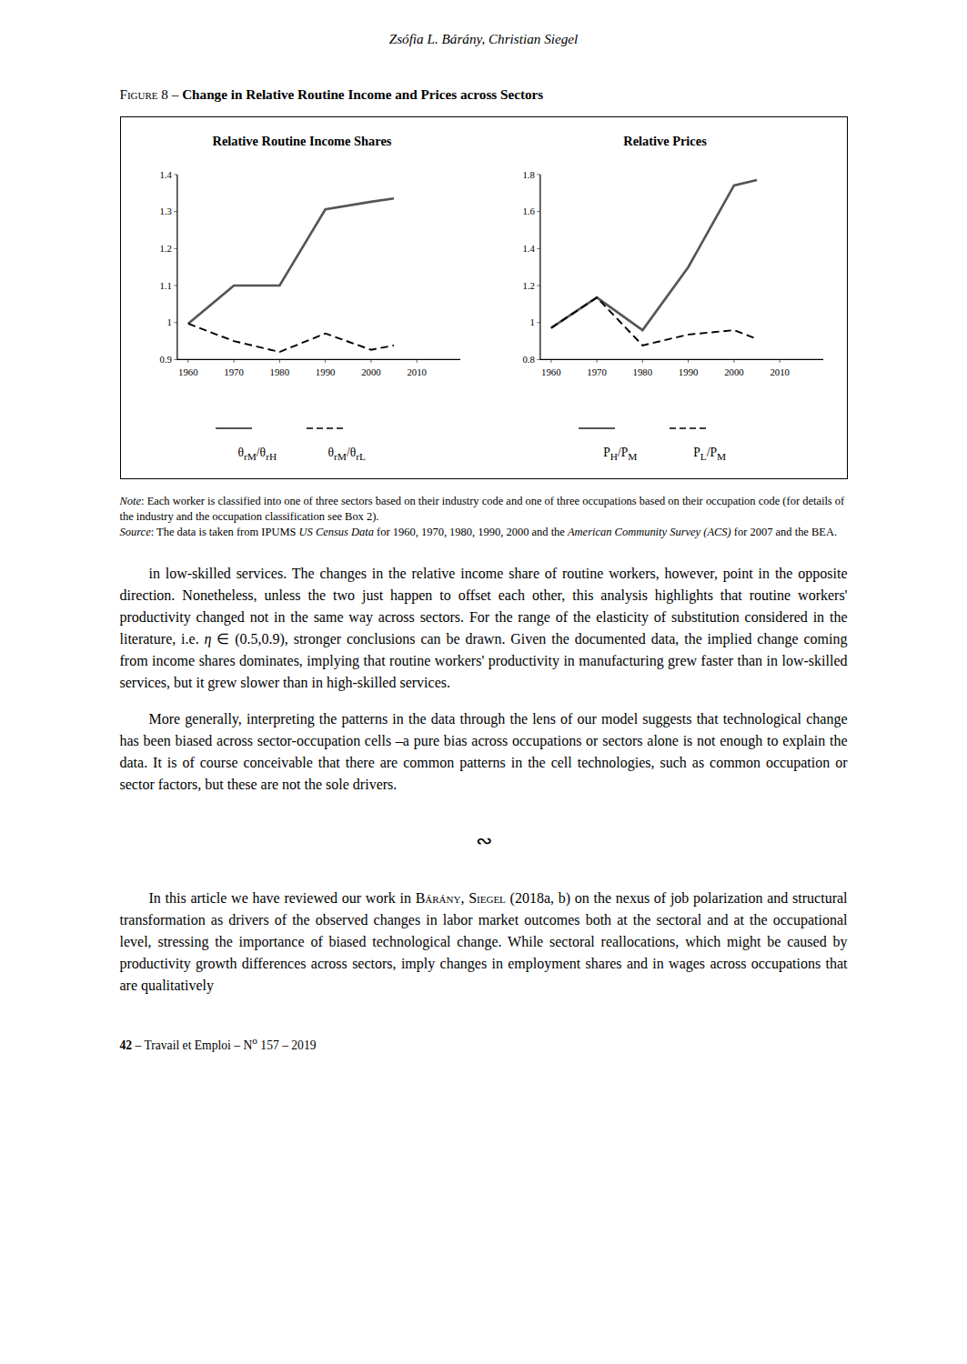Zsófia L. Bárány, Christian Siegel
Figure 8 – Change in Relative Routine Income and Prices across Sectors
Relative Routine Income Shares
1.4 1.3 1.2 1.1 1 0.9 1960 1970 1980 1990 2000 2010
θrM/θrH θrM/θrL
Relative Prices
1.8 1.6 1.4 1.2 1 0.8 1960 1970 1980 1990 2000 2010
PH/PM PL/PM
Note: Each worker is classified into one of three sectors based on their industry code and one of three occupations based on their occupation code (for details of the industry and the occupation classification see Box 2).
Source: The data is taken from IPUMS US Census Data for 1960, 1970, 1980, 1990, 2000 and the American Community Survey (ACS) for 2007 and the BEA.
in low-skilled services. The changes in the relative income share of routine workers, however, point in the opposite direction. Nonetheless, unless the two just happen to offset each other, this analysis highlights that routine workers' productivity changed not in the same way across sectors. For the range of the elasticity of substitution considered in the literature, i.e. η ∈ (0.5,0.9), stronger conclusions can be drawn. Given the documented data, the implied change coming from income shares dominates, implying that routine workers' productivity in manufacturing grew faster than in low-skilled services, but it grew slower than in high-skilled services.
More generally, interpreting the patterns in the data through the lens of our model suggests that technological change has been biased across sector-occupation cells –a pure bias across occupations or sectors alone is not enough to explain the data. It is of course conceivable that there are common patterns in the cell technologies, such as common occupation or sector factors, but these are not the sole drivers.
∾
In this article we have reviewed our work in Bárány, Siegel (2018a, b) on the nexus of job polarization and structural transformation as drivers of the observed changes in labor market outcomes both at the sectoral and at the occupational level, stressing the importance of biased technological change. While sectoral reallocations, which might be caused by productivity growth differences across sectors, imply changes in employment shares and in wages across occupations that are qualitatively
42 – Travail et Emploi – No 157 – 2019